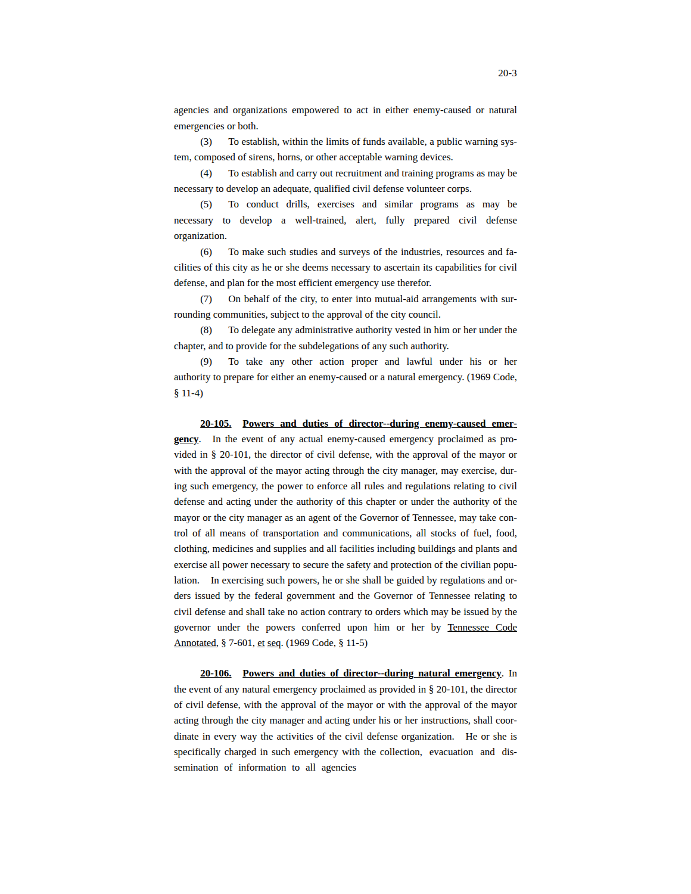20-3
agencies and organizations empowered to act in either enemy-caused or natural emergencies or both.
(3) To establish, within the limits of funds available, a public warning system, composed of sirens, horns, or other acceptable warning devices.
(4) To establish and carry out recruitment and training programs as may be necessary to develop an adequate, qualified civil defense volunteer corps.
(5) To conduct drills, exercises and similar programs as may be necessary to develop a well-trained, alert, fully prepared civil defense organization.
(6) To make such studies and surveys of the industries, resources and facilities of this city as he or she deems necessary to ascertain its capabilities for civil defense, and plan for the most efficient emergency use therefor.
(7) On behalf of the city, to enter into mutual-aid arrangements with surrounding communities, subject to the approval of the city council.
(8) To delegate any administrative authority vested in him or her under the chapter, and to provide for the subdelegations of any such authority.
(9) To take any other action proper and lawful under his or her authority to prepare for either an enemy-caused or a natural emergency. (1969 Code, § 11-4)
20-105. Powers and duties of director--during enemy-caused emergency. In the event of any actual enemy-caused emergency proclaimed as provided in § 20-101, the director of civil defense, with the approval of the mayor or with the approval of the mayor acting through the city manager, may exercise, during such emergency, the power to enforce all rules and regulations relating to civil defense and acting under the authority of this chapter or under the authority of the mayor or the city manager as an agent of the Governor of Tennessee, may take control of all means of transportation and communications, all stocks of fuel, food, clothing, medicines and supplies and all facilities including buildings and plants and exercise all power necessary to secure the safety and protection of the civilian population. In exercising such powers, he or she shall be guided by regulations and orders issued by the federal government and the Governor of Tennessee relating to civil defense and shall take no action contrary to orders which may be issued by the governor under the powers conferred upon him or her by Tennessee Code Annotated, § 7-601, et seq. (1969 Code, § 11-5)
20-106. Powers and duties of director--during natural emergency. In the event of any natural emergency proclaimed as provided in § 20-101, the director of civil defense, with the approval of the mayor or with the approval of the mayor acting through the city manager and acting under his or her instructions, shall coordinate in every way the activities of the civil defense organization. He or she is specifically charged in such emergency with the collection, evacuation and dissemination of information to all agencies